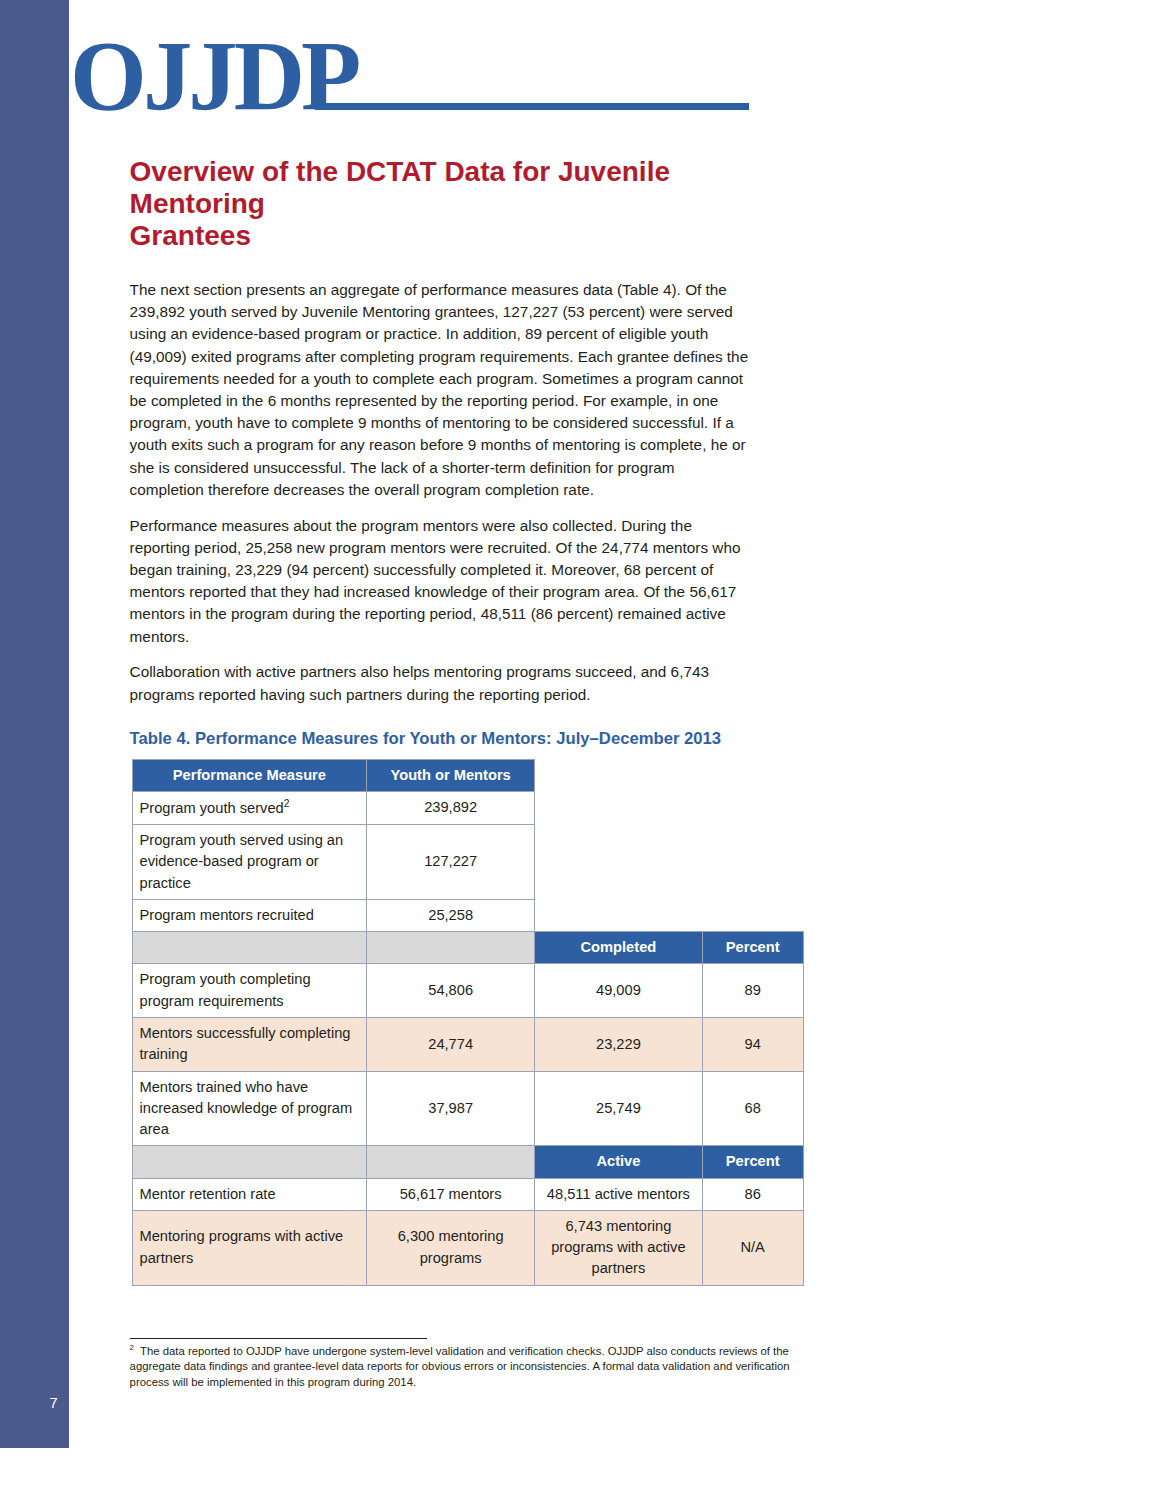7
OJJ DP
Overview of the DCTAT Data for Juvenile Mentoring
Grantees
The next section presents an aggregate of performance measures data (Table 4). Of the 239,892 youth served by Juvenile Mentoring grantees, 127,227 (53 percent) were served using an evidence-based program or practice. In addition, 89 percent of eligible youth (49,009) exited programs after completing program requirements. Each grantee defines the requirements needed for a youth to complete each program. Sometimes a program cannot be completed in the 6 months represented by the reporting period. For example, in one program, youth have to complete 9 months of mentoring to be considered successful. If a youth exits such a program for any reason before 9 months of mentoring is complete, he or she is considered unsuccessful. The lack of a shorter-term definition for program completion therefore decreases the overall program completion rate.
Performance measures about the program mentors were also collected. During the reporting period, 25,258 new program mentors were recruited. Of the 24,774 mentors who began training, 23,229 (94 percent) successfully completed it. Moreover, 68 percent of mentors reported that they had increased knowledge of their program area. Of the 56,617 mentors in the program during the reporting period, 48,511 (86 percent) remained active mentors.
Collaboration with active partners also helps mentoring programs succeed, and 6,743 programs reported having such partners during the reporting period.
Table 4. Performance Measures for Youth or Mentors: July–December 2013
| Performance Measure | Youth or Mentors | | |
| Program youth served 2 | 239,892 | | |
| Program youth served using an evidence-based program or practice | 127,227 | | |
| Program mentors recruited | 25,258 | | |
| | | Completed | Percent |
| Program youth completing program requirements | 54,806 | 49,009 | 89 |
| Mentors successfully completing training | 24,774 | 23,229 | 94 |
| Mentors trained who have increased knowledge of program area | 37,987 | 25,749 | 68 |
| | | Active | Percent |
| Mentor retention rate | 56,617 mentors | 48,511 active mentors | 86 |
| Mentoring programs with active partners | 6,300 mentoring programs | 6,743 mentoring programs with active partners | N/A |
2 The data reported to OJJDP have undergone system-level validation and verification checks. OJJDP also conducts reviews of the aggregate data findings and grantee-level data reports for obvious errors or inconsistencies. A formal data validation and verification process will be implemented in this program during 2014.